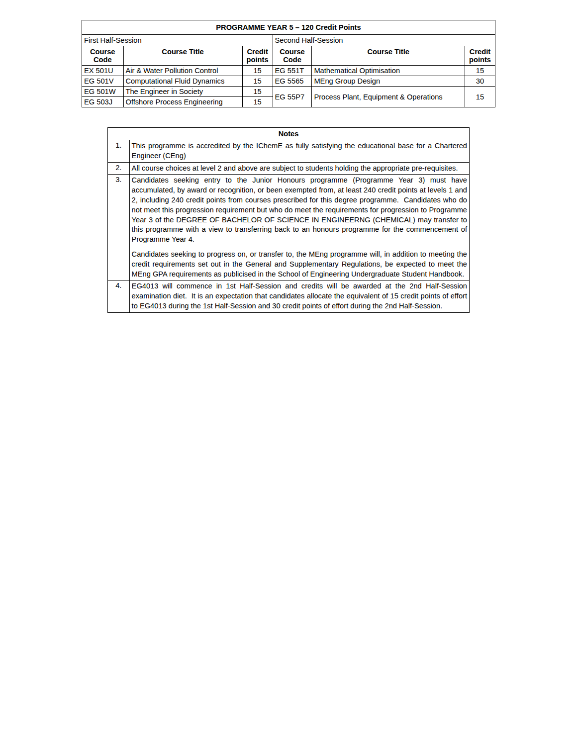| PROGRAMME YEAR 5 – 120 Credit Points |
| First Half-Session | Second Half-Session |
| Course Code | Course Title | Credit points | Course Code | Course Title | Credit points |
| EX 501U | Air & Water Pollution Control | 15 | EG 551T | Mathematical Optimisation | 15 |
| EG 501V | Computational Fluid Dynamics | 15 | EG 5565 | MEng Group Design | 30 |
| EG 501W | The Engineer in Society | 15 | EG 55P7 | Process Plant, Equipment & Operations | 15 |
| EG 503J | Offshore Process Engineering | 15 |
| Notes |
| 1. | This programme is accredited by the IChemE as fully satisfying the educational base for a Chartered Engineer (CEng) |
| 2. | All course choices at level 2 and above are subject to students holding the appropriate pre-requisites. |
| 3. | Candidates seeking entry to the Junior Honours programme (Programme Year 3) must have accumulated, by award or recognition, or been exempted from, at least 240 credit points at levels 1 and 2, including 240 credit points from courses prescribed for this degree programme. Candidates who do not meet this progression requirement but who do meet the requirements for progression to Programme Year 3 of the DEGREE OF BACHELOR OF SCIENCE IN ENGINEERNG (CHEMICAL) may transfer to this programme with a view to transferring back to an honours programme for the commencement of Programme Year 4. Candidates seeking to progress on, or transfer to, the MEng programme will, in addition to meeting the credit requirements set out in the General and Supplementary Regulations, be expected to meet the MEng GPA requirements as publicised in the School of Engineering Undergraduate Student Handbook. |
| 4. | EG4013 will commence in 1st Half-Session and credits will be awarded at the 2nd Half-Session examination diet. It is an expectation that candidates allocate the equivalent of 15 credit points of effort to EG4013 during the 1st Half-Session and 30 credit points of effort during the 2nd Half-Session. |